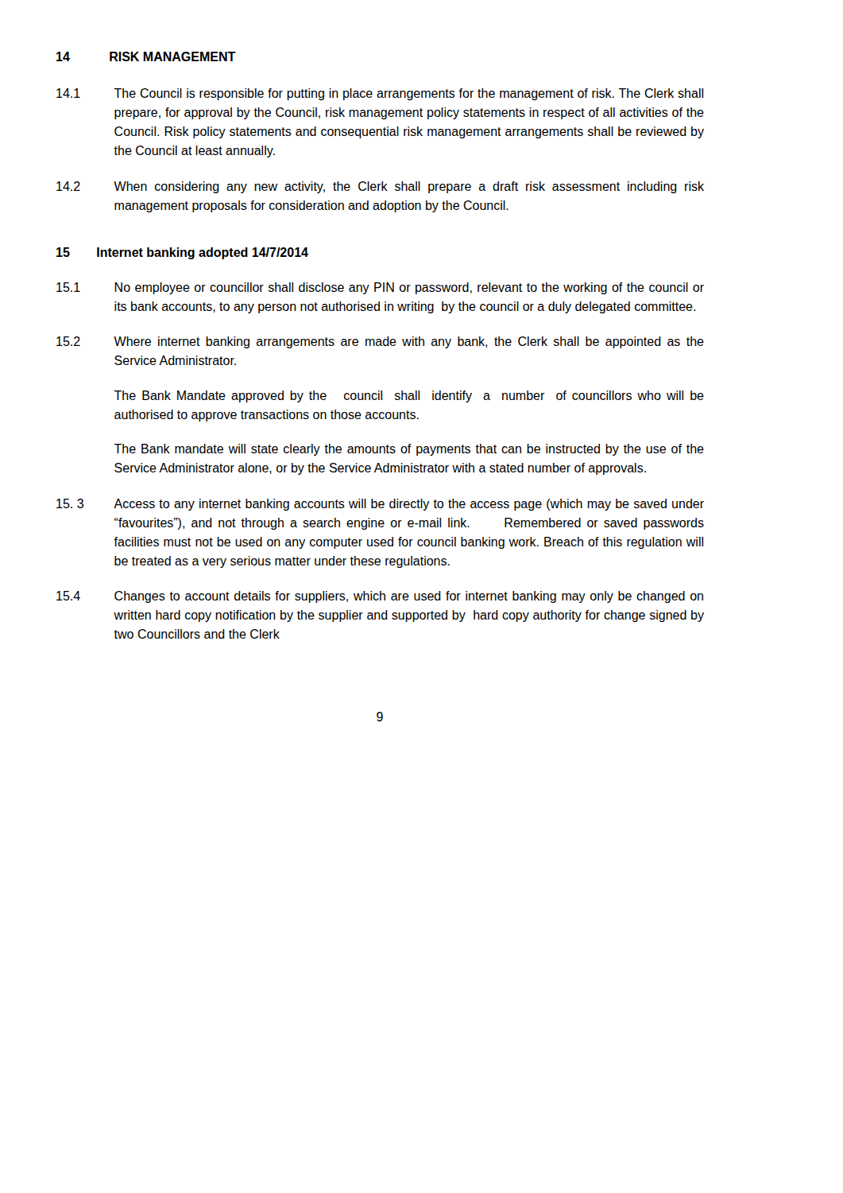14 RISK MANAGEMENT
14.1
The Council is responsible for putting in place arrangements for the management of risk. The Clerk shall prepare, for approval by the Council, risk management policy statements in respect of all activities of the Council. Risk policy statements and consequential risk management arrangements shall be reviewed by the Council at least annually.
14.2
When considering any new activity, the Clerk shall prepare a draft risk assessment including risk management proposals for consideration and adoption by the Council.
15 Internet banking adopted 14/7/2014
15.1
No employee or councillor shall disclose any PIN or password, relevant to the working of the council or its bank accounts, to any person not authorised in writing by the council or a duly delegated committee.
15.2
Where internet banking arrangements are made with any bank, the Clerk shall be appointed as the Service Administrator.
The Bank Mandate approved by the council shall identify a number of councillors who will be authorised to approve transactions on those accounts.
The Bank mandate will state clearly the amounts of payments that can be instructed by the use of the Service Administrator alone, or by the Service Administrator with a stated number of approvals.
15. 3
Access to any internet banking accounts will be directly to the access page (which may be saved under “favourites”), and not through a search engine or e-mail link. Remembered or saved passwords facilities must not be used on any computer used for council banking work. Breach of this regulation will be treated as a very serious matter under these regulations.
15.4
Changes to account details for suppliers, which are used for internet banking may only be changed on written hard copy notification by the supplier and supported by hard copy authority for change signed by two Councillors and the Clerk
9